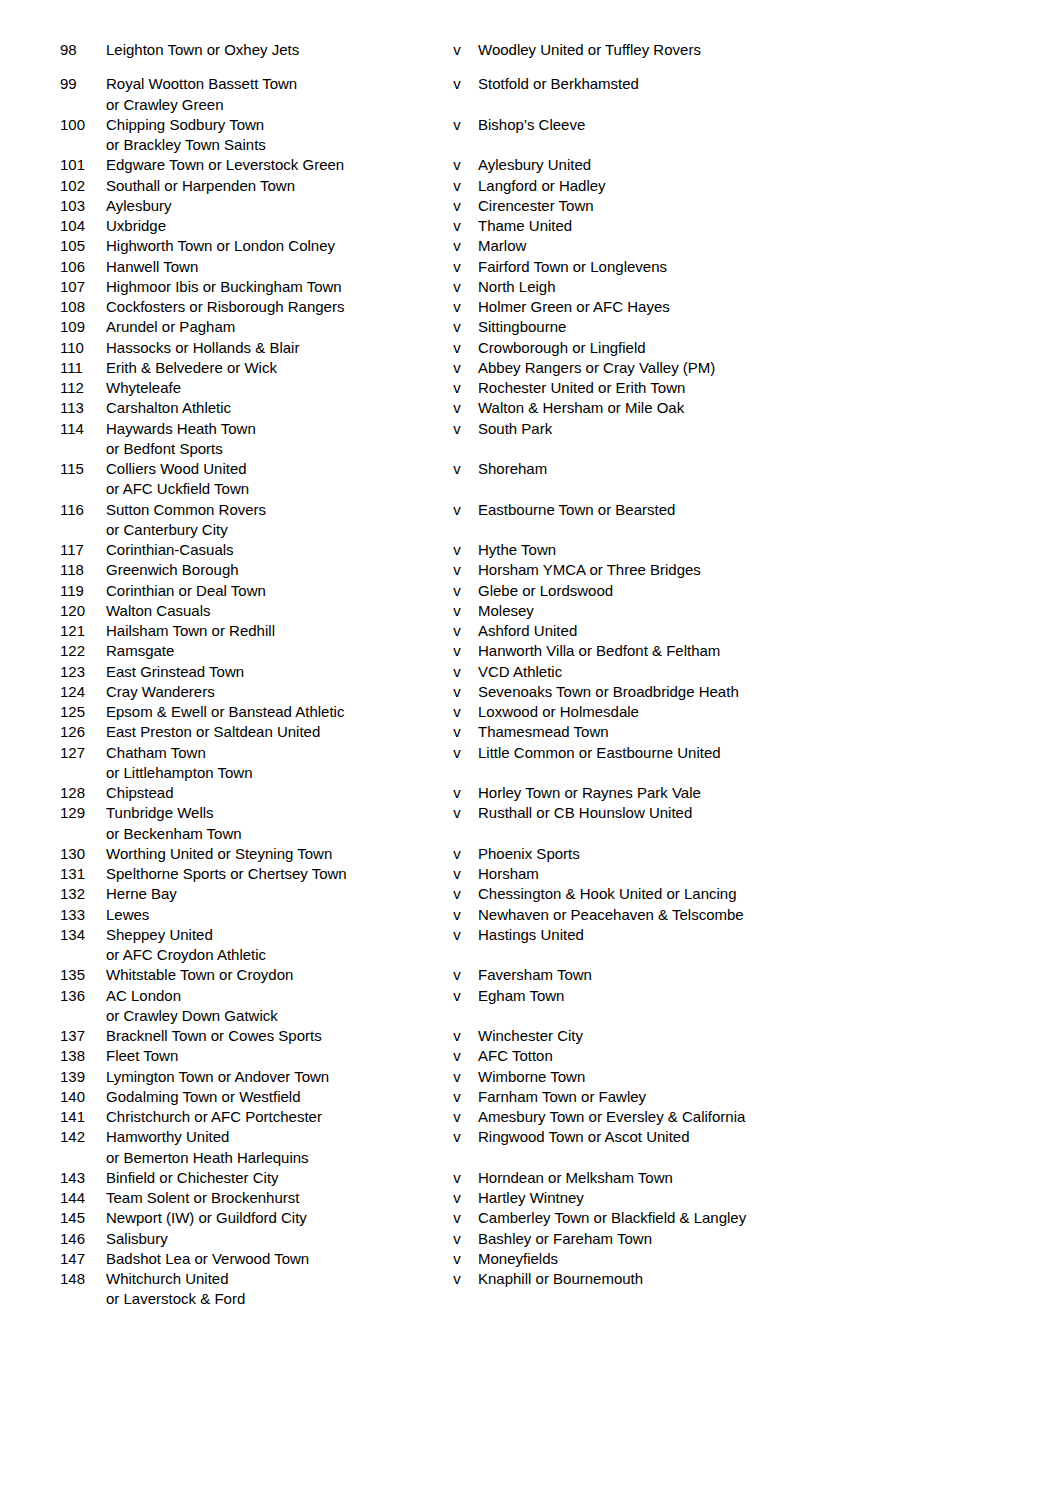| 98 | Leighton Town or Oxhey Jets | v | Woodley United or Tuffley Rovers |
| 99 | Royal Wootton Bassett Town or Crawley Green | v | Stotfold or Berkhamsted |
| 100 | Chipping Sodbury Town or Brackley Town Saints | v | Bishop’s Cleeve |
| 101 | Edgware Town or Leverstock Green | v | Aylesbury United |
| 102 | Southall or Harpenden Town | v | Langford or Hadley |
| 103 | Aylesbury | v | Cirencester Town |
| 104 | Uxbridge | v | Thame United |
| 105 | Highworth Town or London Colney | v | Marlow |
| 106 | Hanwell Town | v | Fairford Town or Longlevens |
| 107 | Highmoor Ibis or Buckingham Town | v | North Leigh |
| 108 | Cockfosters or Risborough Rangers | v | Holmer Green or AFC Hayes |
| 109 | Arundel or Pagham | v | Sittingbourne |
| 110 | Hassocks or Hollands & Blair | v | Crowborough or Lingfield |
| 111 | Erith & Belvedere or Wick | v | Abbey Rangers or Cray Valley (PM) |
| 112 | Whyteleafe | v | Rochester United or Erith Town |
| 113 | Carshalton Athletic | v | Walton & Hersham or Mile Oak |
| 114 | Haywards Heath Town or Bedfont Sports | v | South Park |
| 115 | Colliers Wood United or AFC Uckfield Town | v | Shoreham |
| 116 | Sutton Common Rovers or Canterbury City | v | Eastbourne Town or Bearsted |
| 117 | Corinthian-Casuals | v | Hythe Town |
| 118 | Greenwich Borough | v | Horsham YMCA or Three Bridges |
| 119 | Corinthian or Deal Town | v | Glebe or Lordswood |
| 120 | Walton Casuals | v | Molesey |
| 121 | Hailsham Town or Redhill | v | Ashford United |
| 122 | Ramsgate | v | Hanworth Villa or Bedfont & Feltham |
| 123 | East Grinstead Town | v | VCD Athletic |
| 124 | Cray Wanderers | v | Sevenoaks Town or Broadbridge Heath |
| 125 | Epsom & Ewell or Banstead Athletic | v | Loxwood or Holmesdale |
| 126 | East Preston or Saltdean United | v | Thamesmead Town |
| 127 | Chatham Town or Littlehampton Town | v | Little Common or Eastbourne United |
| 128 | Chipstead | v | Horley Town or Raynes Park Vale |
| 129 | Tunbridge Wells or Beckenham Town | v | Rusthall or CB Hounslow United |
| 130 | Worthing United or Steyning Town | v | Phoenix Sports |
| 131 | Spelthorne Sports or Chertsey Town | v | Horsham |
| 132 | Herne Bay | v | Chessington & Hook United or Lancing |
| 133 | Lewes | v | Newhaven or Peacehaven & Telscombe |
| 134 | Sheppey United or AFC Croydon Athletic | v | Hastings United |
| 135 | Whitstable Town or Croydon | v | Faversham Town |
| 136 | AC London or Crawley Down Gatwick | v | Egham Town |
| 137 | Bracknell Town or Cowes Sports | v | Winchester City |
| 138 | Fleet Town | v | AFC Totton |
| 139 | Lymington Town or Andover Town | v | Wimborne Town |
| 140 | Godalming Town or Westfield | v | Farnham Town or Fawley |
| 141 | Christchurch or AFC Portchester | v | Amesbury Town or Eversley & California |
| 142 | Hamworthy United or Bemerton Heath Harlequins | v | Ringwood Town or Ascot United |
| 143 | Binfield or Chichester City | v | Horndean or Melksham Town |
| 144 | Team Solent or Brockenhurst | v | Hartley Wintney |
| 145 | Newport (IW) or Guildford City | v | Camberley Town or Blackfield & Langley |
| 146 | Salisbury | v | Bashley or Fareham Town |
| 147 | Badshot Lea or Verwood Town | v | Moneyfields |
| 148 | Whitchurch United or Laverstock & Ford | v | Knaphill or Bournemouth |